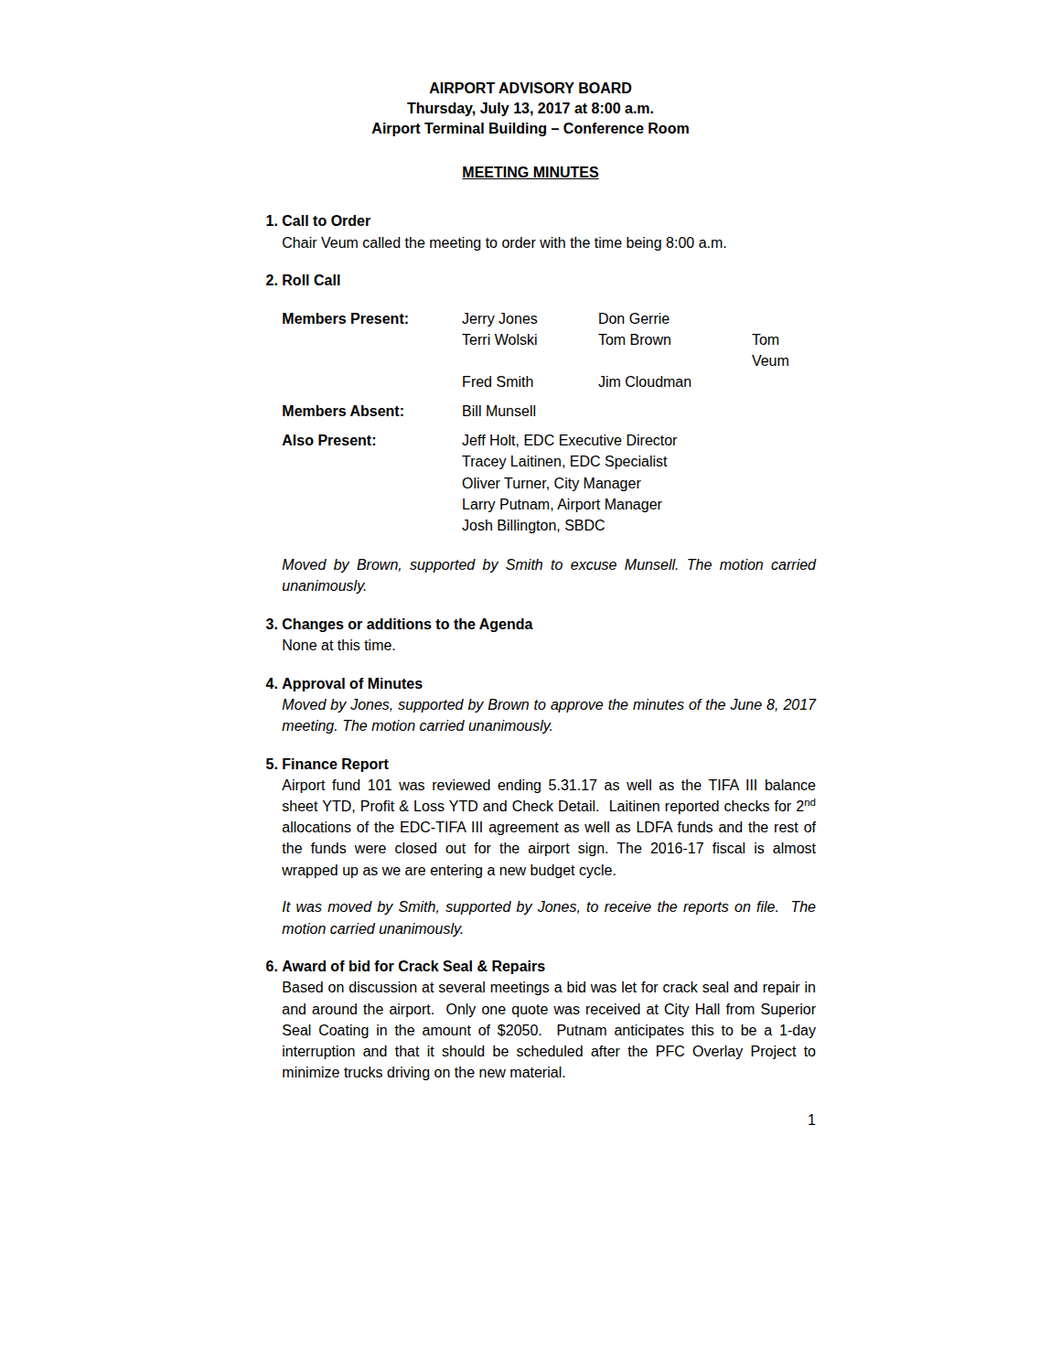AIRPORT ADVISORY BOARD Thursday, July 13, 2017 at 8:00 a.m. Airport Terminal Building – Conference Room
MEETING MINUTES
Call to Order
Chair Veum called the meeting to order with the time being 8:00 a.m.
Roll Call
| Members Present: | Jerry Jones | Don Gerrie | |
| | Terri Wolski | Tom Brown | Tom Veum |
| | Fred Smith | Jim Cloudman | |
| Members Absent: | Bill Munsell |
| Also Present: | Jeff Holt, EDC Executive Director |
| | Tracey Laitinen, EDC Specialist |
| | Oliver Turner, City Manager |
| | Larry Putnam, Airport Manager |
| | Josh Billington, SBDC |
Moved by Brown, supported by Smith to excuse Munsell. The motion carried unanimously.
Changes or additions to the Agenda
None at this time.
Approval of Minutes
Moved by Jones, supported by Brown to approve the minutes of the June 8, 2017 meeting. The motion carried unanimously.
Finance Report
Airport fund 101 was reviewed ending 5.31.17 as well as the TIFA III balance sheet YTD, Profit & Loss YTD and Check Detail. Laitinen reported checks for 2nd allocations of the EDC-TIFA III agreement as well as LDFA funds and the rest of the funds were closed out for the airport sign. The 2016-17 fiscal is almost wrapped up as we are entering a new budget cycle.
It was moved by Smith, supported by Jones, to receive the reports on file. The motion carried unanimously.
Award of bid for Crack Seal & Repairs
Based on discussion at several meetings a bid was let for crack seal and repair in and around the airport. Only one quote was received at City Hall from Superior Seal Coating in the amount of $2050. Putnam anticipates this to be a 1-day interruption and that it should be scheduled after the PFC Overlay Project to minimize trucks driving on the new material.
1